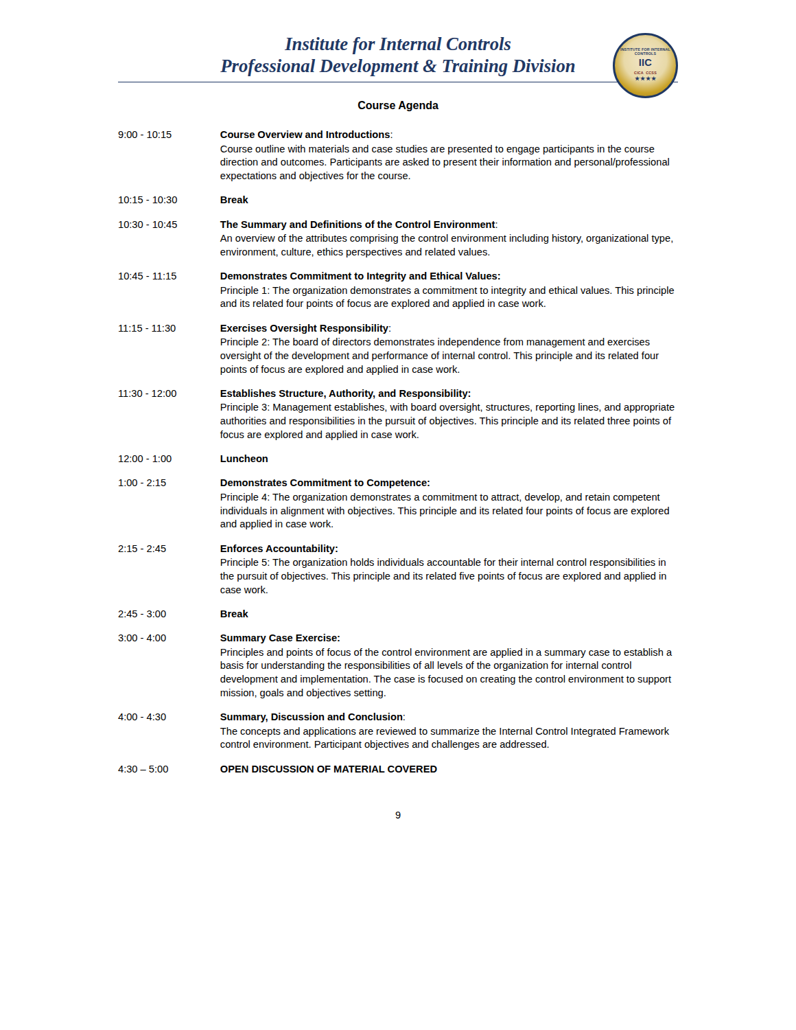INSTITUTE FOR INTERNAL CONTROLS
IIC
CICA CCSS
★★★★
Institute for Internal Controls
Professional Development & Training Division
Course Agenda
| 9:00 - 10:15 | Course Overview and Introductions : Course outline with materials and case studies are presented to engage participants in the course direction and outcomes. Participants are asked to present their information and personal/professional expectations and objectives for the course. |
| 10:15 - 10:30 | Break |
| 10:30 - 10:45 | The Summary and Definitions of the Control Environment : An overview of the attributes comprising the control environment including history, organizational type, environment, culture, ethics perspectives and related values. |
| 10:45 - 11:15 | Demonstrates Commitment to Integrity and Ethical Values: Principle 1: The organization demonstrates a commitment to integrity and ethical values. This principle and its related four points of focus are explored and applied in case work. |
| 11:15 - 11:30 | Exercises Oversight Responsibility : Principle 2: The board of directors demonstrates independence from management and exercises oversight of the development and performance of internal control. This principle and its related four points of focus are explored and applied in case work. |
| 11:30 - 12:00 | Establishes Structure, Authority, and Responsibility: Principle 3: Management establishes, with board oversight, structures, reporting lines, and appropriate authorities and responsibilities in the pursuit of objectives. This principle and its related three points of focus are explored and applied in case work. |
| 12:00 - 1:00 | Luncheon |
| 1:00 - 2:15 | Demonstrates Commitment to Competence: Principle 4: The organization demonstrates a commitment to attract, develop, and retain competent individuals in alignment with objectives. This principle and its related four points of focus are explored and applied in case work. |
| 2:15 - 2:45 | Enforces Accountability: Principle 5: The organization holds individuals accountable for their internal control responsibilities in the pursuit of objectives. This principle and its related five points of focus are explored and applied in case work. |
| 2:45 - 3:00 | Break |
| 3:00 - 4:00 | Summary Case Exercise: Principles and points of focus of the control environment are applied in a summary case to establish a basis for understanding the responsibilities of all levels of the organization for internal control development and implementation. The case is focused on creating the control environment to support mission, goals and objectives setting. |
| 4:00 - 4:30 | Summary, Discussion and Conclusion : The concepts and applications are reviewed to summarize the Internal Control Integrated Framework control environment. Participant objectives and challenges are addressed. |
| 4:30 – 5:00 | OPEN DISCUSSION OF MATERIAL COVERED |
9